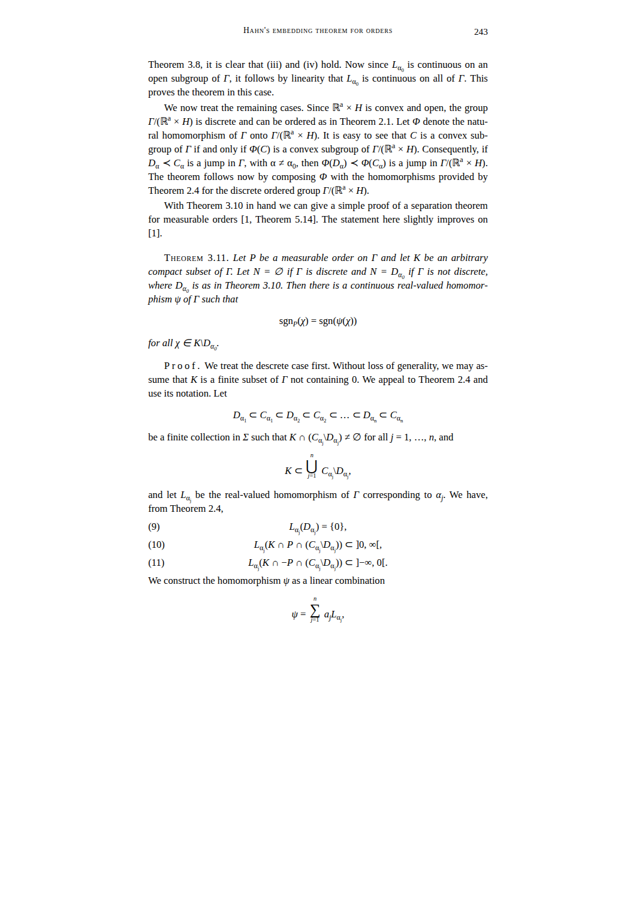Hahn's embedding theorem for orders 243
Theorem 3.8, it is clear that (iii) and (iv) hold. Now since Lα0 is continuous on an open subgroup of Γ, it follows by linearity that Lα0 is continuous on all of Γ. This proves the theorem in this case.
We now treat the remaining cases. Since ℝa × H is convex and open, the group Γ/(ℝa × H) is discrete and can be ordered as in Theorem 2.1. Let Φ denote the natural homomorphism of Γ onto Γ/(ℝa × H). It is easy to see that C is a convex subgroup of Γ if and only if Φ(C) is a convex subgroup of Γ/(ℝa × H). Consequently, if Dα ≺ Cα is a jump in Γ, with α ≠ α0, then Φ(Dα) ≺ Φ(Cα) is a jump in Γ/(ℝa × H). The theorem follows now by composing Φ with the homomorphisms provided by Theorem 2.4 for the discrete ordered group Γ/(ℝa × H).
With Theorem 3.10 in hand we can give a simple proof of a separation theorem for measurable orders [1, Theorem 5.14]. The statement here slightly improves on [1].
Theorem 3.11. Let P be a measurable order on Γ and let K be an arbitrary compact subset of Γ. Let N = ∅ if Γ is discrete and N = Dα0 if Γ is not discrete, where Dα0 is as in Theorem 3.10. Then there is a continuous real-valued homomorphism ψ of Γ such that
sgnP(χ) = sgn(ψ(χ))
for all χ ∈ K\Dα0.
Proof. We treat the descrete case first. Without loss of generality, we may assume that K is a finite subset of Γ not containing 0. We appeal to Theorem 2.4 and use its notation. Let
Dα1 ⊂ Cα1 ⊂ Dα2 ⊂ Cα2 ⊂ … ⊂ Dαn ⊂ Cαn
be a finite collection in Σ such that K ∩ (Cαj\Dαj) ≠ ∅ for all j = 1, …, n, and
K ⊂ n⋃j=1 Cαj\Dαj,
and let Lαj be the real-valued homomorphism of Γ corresponding to αj. We have, from Theorem 2.4,
(9) Lαj(Dαj) = {0},
(10) Lαj(K ∩ P ∩ (Cαj\Dαj)) ⊂ ]0, ∞[,
(11) Lαj(K ∩ −P ∩ (Cαj\Dαj)) ⊂ ]−∞, 0[.
We construct the homomorphism ψ as a linear combination
ψ = n∑j=1 aj Lαj,